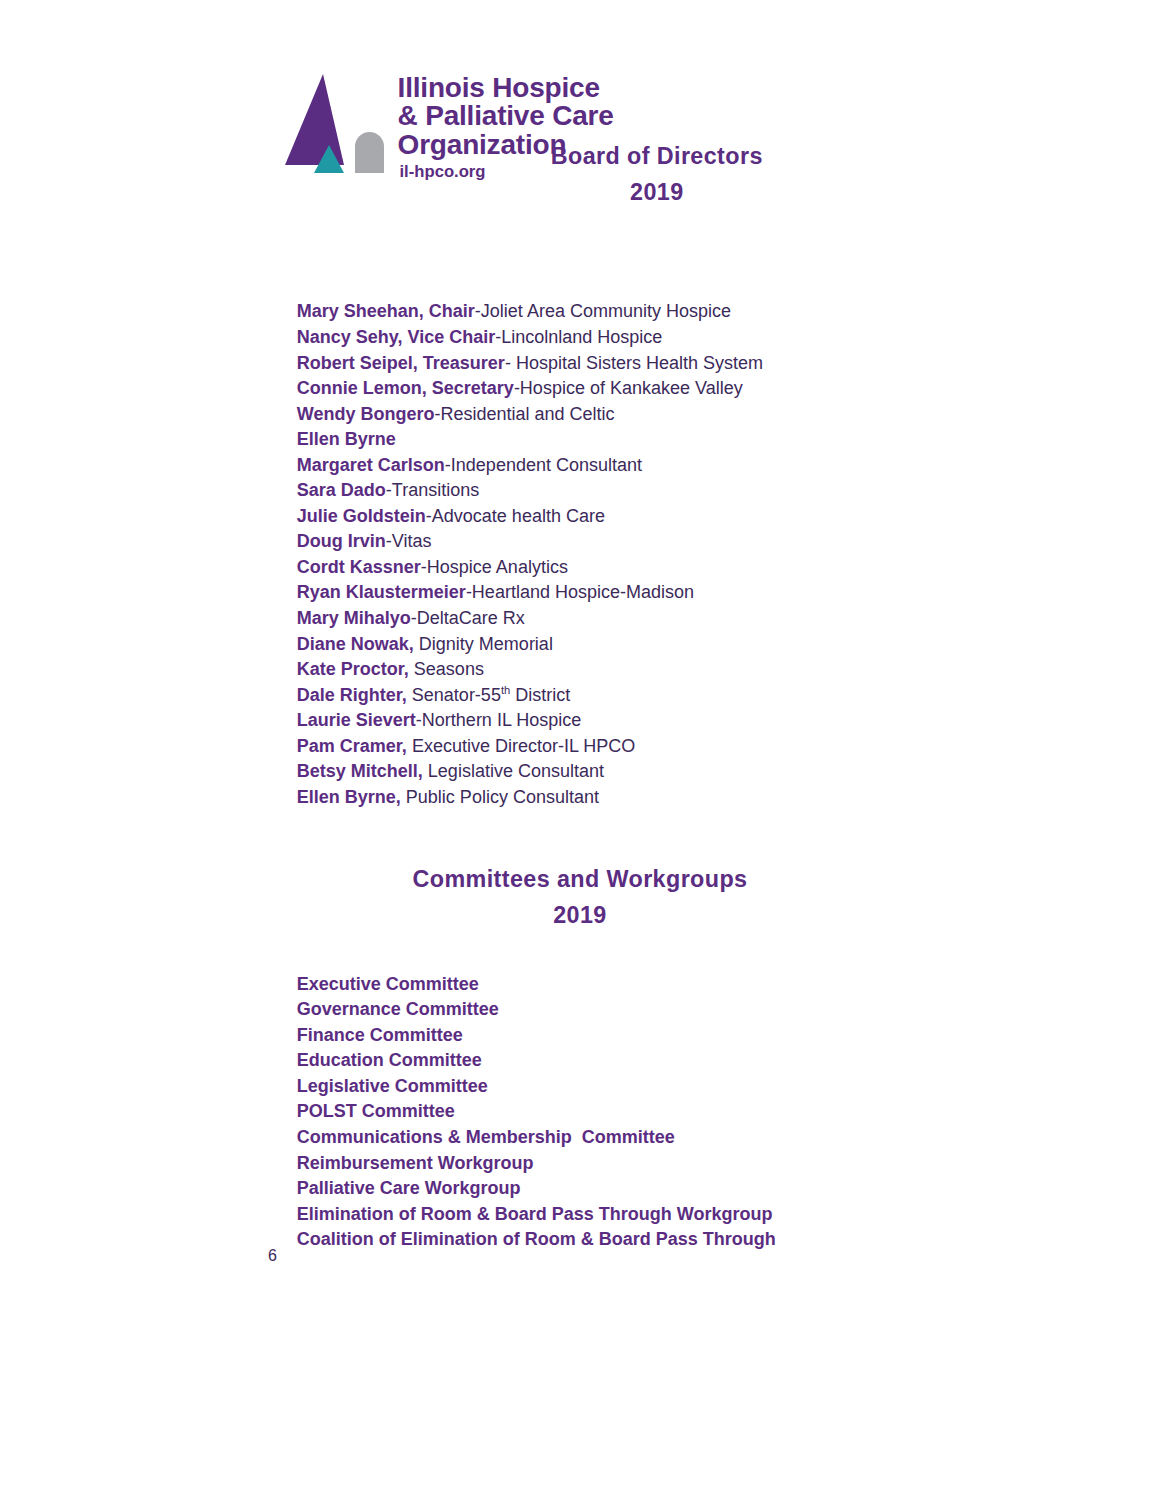Illinois Hospice
& Palliative Care
Organization
il-hpco.org
Board of Directors2019
Mary Sheehan, Chair-Joliet Area Community Hospice
Nancy Sehy, Vice Chair-Lincolnland Hospice
Robert Seipel, Treasurer- Hospital Sisters Health System
Connie Lemon, Secretary-Hospice of Kankakee Valley
Wendy Bongero-Residential and Celtic
Ellen Byrne
Margaret Carlson-Independent Consultant
Sara Dado-Transitions
Julie Goldstein-Advocate health Care
Doug Irvin-Vitas
Cordt Kassner-Hospice Analytics
Ryan Klaustermeier-Heartland Hospice-Madison
Mary Mihalyo-DeltaCare Rx
Diane Nowak, Dignity Memorial
Kate Proctor, Seasons
Dale Righter, Senator-55th District
Laurie Sievert-Northern IL Hospice
Pam Cramer, Executive Director-IL HPCO
Betsy Mitchell, Legislative Consultant
Ellen Byrne, Public Policy Consultant
Committees and Workgroups2019
Executive Committee
Governance Committee
Finance Committee
Education Committee
Legislative Committee
POLST Committee
Communications & Membership Committee
Reimbursement Workgroup
Palliative Care Workgroup
Elimination of Room & Board Pass Through Workgroup
Coalition of Elimination of Room & Board Pass Through
6